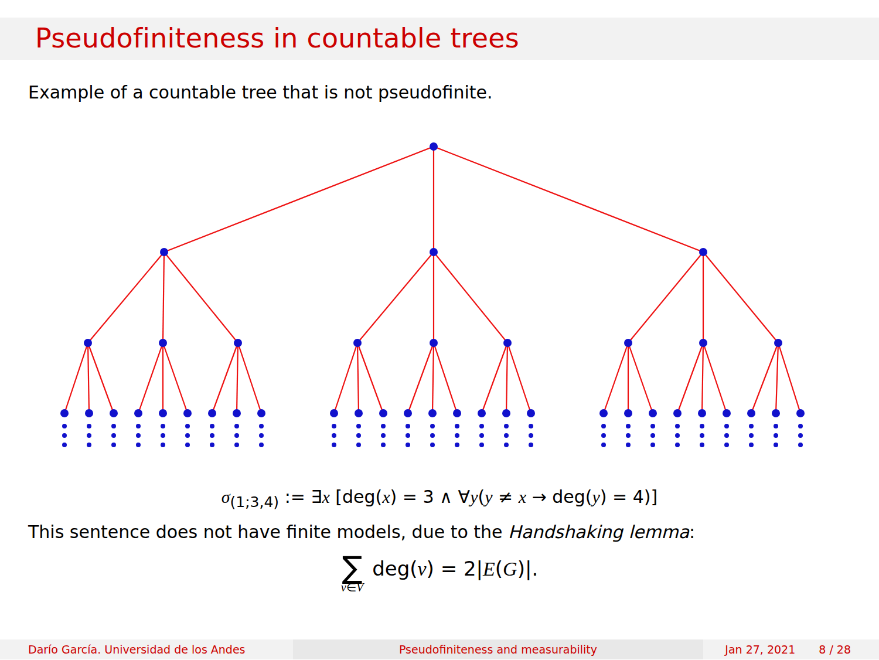Pseudofiniteness in countable trees
Example of a countable tree that is not pseudofinite.
σ(1;3,4) := ∃x [deg(x) = 3 ∧ ∀y(y ≠ x → deg(y) = 4)]
This sentence does not have finite models, due to the Handshaking lemma:
∑ v∈V deg(v) = 2|E(G)|.
Darío García. Universidad de los Andes
Pseudofiniteness and measurability
Jan 27, 20218 / 28